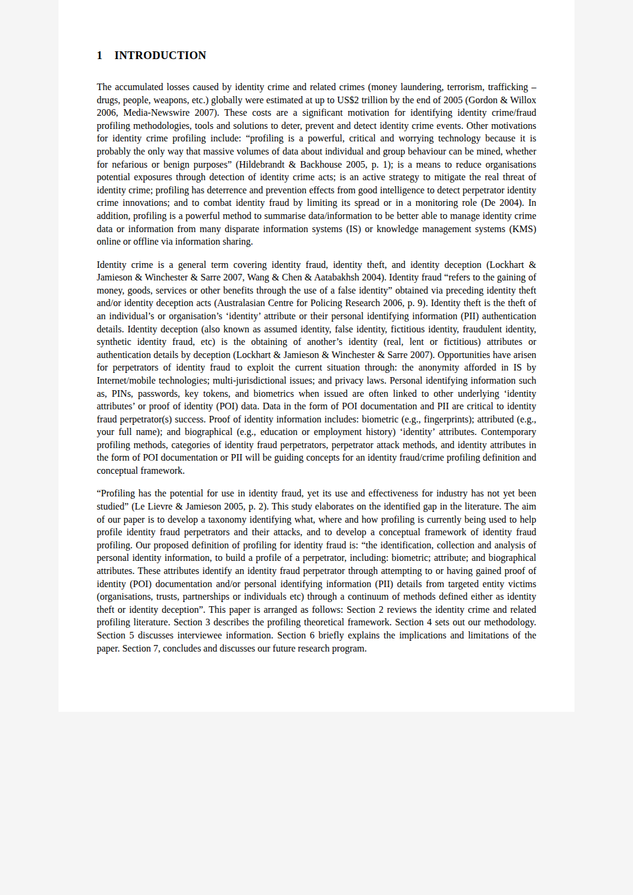1 INTRODUCTION
The accumulated losses caused by identity crime and related crimes (money laundering, terrorism, trafficking – drugs, people, weapons, etc.) globally were estimated at up to US$2 trillion by the end of 2005 (Gordon & Willox 2006, Media-Newswire 2007). These costs are a significant motivation for identifying identity crime/fraud profiling methodologies, tools and solutions to deter, prevent and detect identity crime events. Other motivations for identity crime profiling include: “profiling is a powerful, critical and worrying technology because it is probably the only way that massive volumes of data about individual and group behaviour can be mined, whether for nefarious or benign purposes” (Hildebrandt & Backhouse 2005, p. 1); is a means to reduce organisations potential exposures through detection of identity crime acts; is an active strategy to mitigate the real threat of identity crime; profiling has deterrence and prevention effects from good intelligence to detect perpetrator identity crime innovations; and to combat identity fraud by limiting its spread or in a monitoring role (De 2004). In addition, profiling is a powerful method to summarise data/information to be better able to manage identity crime data or information from many disparate information systems (IS) or knowledge management systems (KMS) online or offline via information sharing.
Identity crime is a general term covering identity fraud, identity theft, and identity deception (Lockhart & Jamieson & Winchester & Sarre 2007, Wang & Chen & Aatabakhsh 2004). Identity fraud “refers to the gaining of money, goods, services or other benefits through the use of a false identity” obtained via preceding identity theft and/or identity deception acts (Australasian Centre for Policing Research 2006, p. 9). Identity theft is the theft of an individual’s or organisation’s ‘identity’ attribute or their personal identifying information (PII) authentication details. Identity deception (also known as assumed identity, false identity, fictitious identity, fraudulent identity, synthetic identity fraud, etc) is the obtaining of another’s identity (real, lent or fictitious) attributes or authentication details by deception (Lockhart & Jamieson & Winchester & Sarre 2007). Opportunities have arisen for perpetrators of identity fraud to exploit the current situation through: the anonymity afforded in IS by Internet/mobile technologies; multi-jurisdictional issues; and privacy laws. Personal identifying information such as, PINs, passwords, key tokens, and biometrics when issued are often linked to other underlying ‘identity attributes’ or proof of identity (POI) data. Data in the form of POI documentation and PII are critical to identity fraud perpetrator(s) success. Proof of identity information includes: biometric (e.g., fingerprints); attributed (e.g., your full name); and biographical (e.g., education or employment history) ‘identity’ attributes. Contemporary profiling methods, categories of identity fraud perpetrators, perpetrator attack methods, and identity attributes in the form of POI documentation or PII will be guiding concepts for an identity fraud/crime profiling definition and conceptual framework.
“Profiling has the potential for use in identity fraud, yet its use and effectiveness for industry has not yet been studied” (Le Lievre & Jamieson 2005, p. 2). This study elaborates on the identified gap in the literature. The aim of our paper is to develop a taxonomy identifying what, where and how profiling is currently being used to help profile identity fraud perpetrators and their attacks, and to develop a conceptual framework of identity fraud profiling. Our proposed definition of profiling for identity fraud is: “the identification, collection and analysis of personal identity information, to build a profile of a perpetrator, including: biometric; attribute; and biographical attributes. These attributes identify an identity fraud perpetrator through attempting to or having gained proof of identity (POI) documentation and/or personal identifying information (PII) details from targeted entity victims (organisations, trusts, partnerships or individuals etc) through a continuum of methods defined either as identity theft or identity deception”. This paper is arranged as follows: Section 2 reviews the identity crime and related profiling literature. Section 3 describes the profiling theoretical framework. Section 4 sets out our methodology. Section 5 discusses interviewee information. Section 6 briefly explains the implications and limitations of the paper. Section 7, concludes and discusses our future research program.